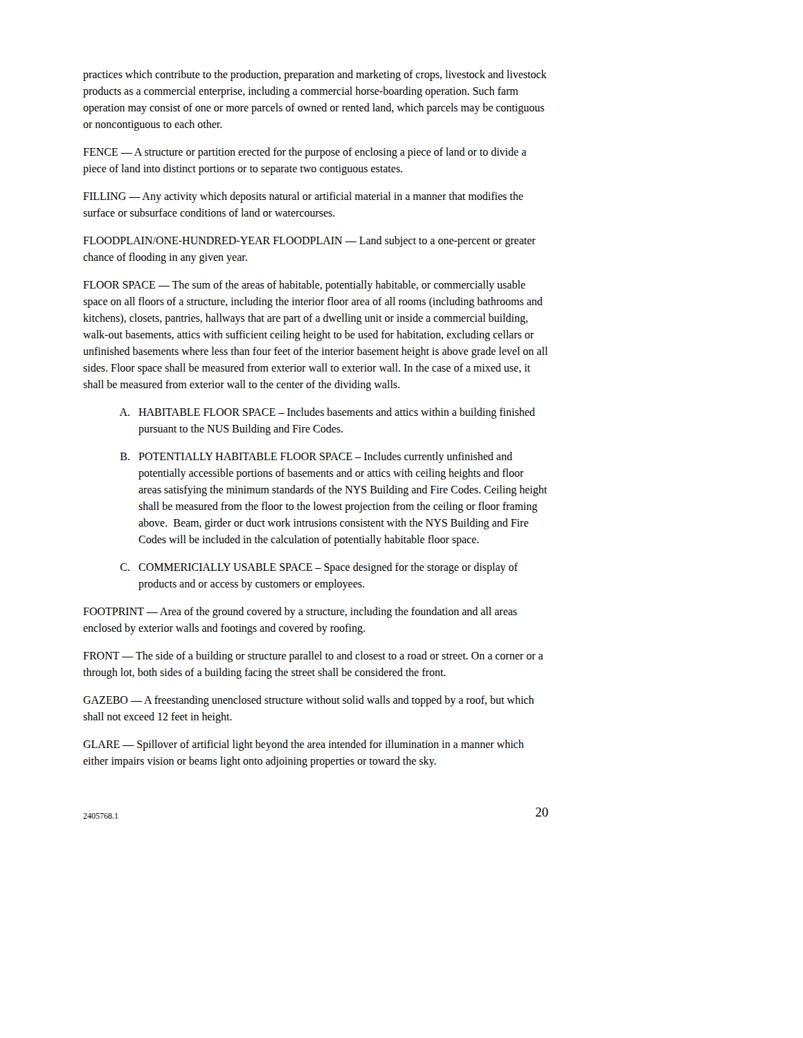practices which contribute to the production, preparation and marketing of crops, livestock and livestock products as a commercial enterprise, including a commercial horse-boarding operation. Such farm operation may consist of one or more parcels of owned or rented land, which parcels may be contiguous or noncontiguous to each other.
FENCE — A structure or partition erected for the purpose of enclosing a piece of land or to divide a piece of land into distinct portions or to separate two contiguous estates.
FILLING — Any activity which deposits natural or artificial material in a manner that modifies the surface or subsurface conditions of land or watercourses.
FLOODPLAIN/ONE-HUNDRED-YEAR FLOODPLAIN — Land subject to a one-percent or greater chance of flooding in any given year.
FLOOR SPACE — The sum of the areas of habitable, potentially habitable, or commercially usable space on all floors of a structure, including the interior floor area of all rooms (including bathrooms and kitchens), closets, pantries, hallways that are part of a dwelling unit or inside a commercial building, walk-out basements, attics with sufficient ceiling height to be used for habitation, excluding cellars or unfinished basements where less than four feet of the interior basement height is above grade level on all sides. Floor space shall be measured from exterior wall to exterior wall. In the case of a mixed use, it shall be measured from exterior wall to the center of the dividing walls.
HABITABLE FLOOR SPACE – Includes basements and attics within a building finished pursuant to the NUS Building and Fire Codes.
POTENTIALLY HABITABLE FLOOR SPACE – Includes currently unfinished and potentially accessible portions of basements and or attics with ceiling heights and floor areas satisfying the minimum standards of the NYS Building and Fire Codes. Ceiling height shall be measured from the floor to the lowest projection from the ceiling or floor framing above. Beam, girder or duct work intrusions consistent with the NYS Building and Fire Codes will be included in the calculation of potentially habitable floor space.
COMMERICIALLY USABLE SPACE – Space designed for the storage or display of products and or access by customers or employees.
FOOTPRINT — Area of the ground covered by a structure, including the foundation and all areas enclosed by exterior walls and footings and covered by roofing.
FRONT — The side of a building or structure parallel to and closest to a road or street. On a corner or a through lot, both sides of a building facing the street shall be considered the front.
GAZEBO — A freestanding unenclosed structure without solid walls and topped by a roof, but which shall not exceed 12 feet in height.
GLARE — Spillover of artificial light beyond the area intended for illumination in a manner which either impairs vision or beams light onto adjoining properties or toward the sky.
2405768.1 20